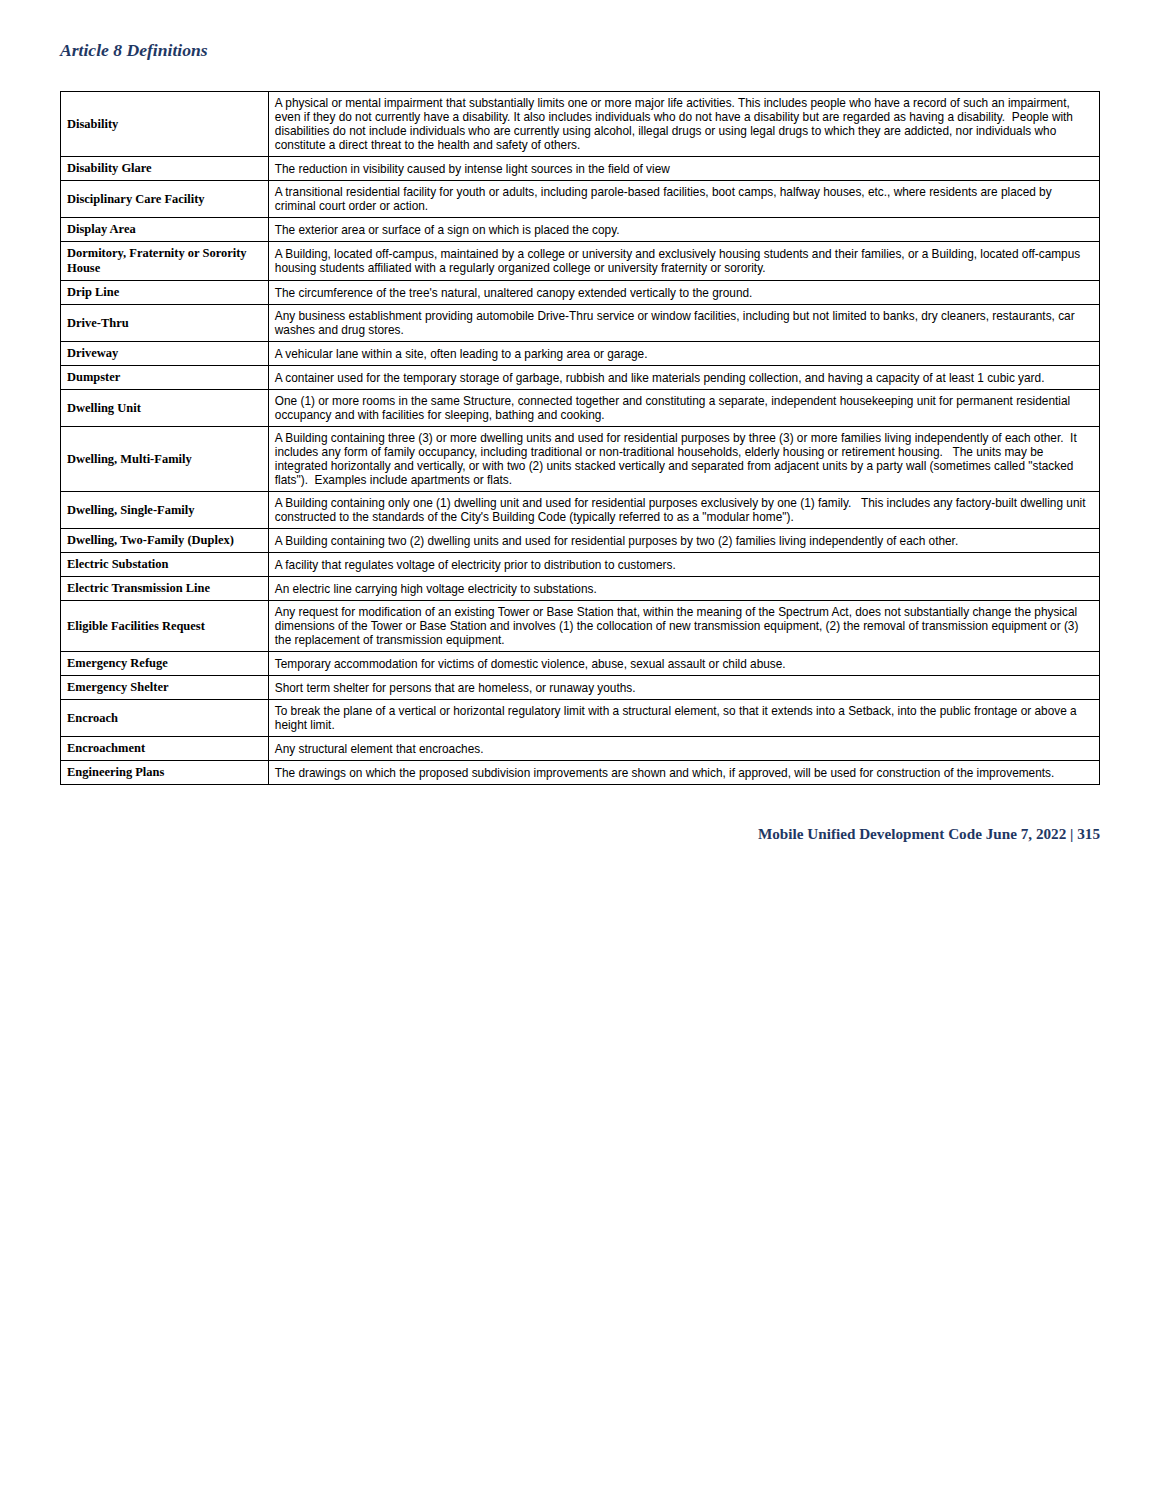Article 8 Definitions
| Disability | A physical or mental impairment that substantially limits one or more major life activities. This includes people who have a record of such an impairment, even if they do not currently have a disability. It also includes individuals who do not have a disability but are regarded as having a disability. People with disabilities do not include individuals who are currently using alcohol, illegal drugs or using legal drugs to which they are addicted, nor individuals who constitute a direct threat to the health and safety of others. |
| Disability Glare | The reduction in visibility caused by intense light sources in the field of view |
| Disciplinary Care Facility | A transitional residential facility for youth or adults, including parole-based facilities, boot camps, halfway houses, etc., where residents are placed by criminal court order or action. |
| Display Area | The exterior area or surface of a sign on which is placed the copy. |
| Dormitory, Fraternity or Sorority House | A Building, located off-campus, maintained by a college or university and exclusively housing students and their families, or a Building, located off-campus housing students affiliated with a regularly organized college or university fraternity or sorority. |
| Drip Line | The circumference of the tree's natural, unaltered canopy extended vertically to the ground. |
| Drive-Thru | Any business establishment providing automobile Drive-Thru service or window facilities, including but not limited to banks, dry cleaners, restaurants, car washes and drug stores. |
| Driveway | A vehicular lane within a site, often leading to a parking area or garage. |
| Dumpster | A container used for the temporary storage of garbage, rubbish and like materials pending collection, and having a capacity of at least 1 cubic yard. |
| Dwelling Unit | One (1) or more rooms in the same Structure, connected together and constituting a separate, independent housekeeping unit for permanent residential occupancy and with facilities for sleeping, bathing and cooking. |
| Dwelling, Multi-Family | A Building containing three (3) or more dwelling units and used for residential purposes by three (3) or more families living independently of each other. It includes any form of family occupancy, including traditional or non-traditional households, elderly housing or retirement housing. The units may be integrated horizontally and vertically, or with two (2) units stacked vertically and separated from adjacent units by a party wall (sometimes called "stacked flats"). Examples include apartments or flats. |
| Dwelling, Single-Family | A Building containing only one (1) dwelling unit and used for residential purposes exclusively by one (1) family. This includes any factory-built dwelling unit constructed to the standards of the City's Building Code (typically referred to as a "modular home"). |
| Dwelling, Two-Family (Duplex) | A Building containing two (2) dwelling units and used for residential purposes by two (2) families living independently of each other. |
| Electric Substation | A facility that regulates voltage of electricity prior to distribution to customers. |
| Electric Transmission Line | An electric line carrying high voltage electricity to substations. |
| Eligible Facilities Request | Any request for modification of an existing Tower or Base Station that, within the meaning of the Spectrum Act, does not substantially change the physical dimensions of the Tower or Base Station and involves (1) the collocation of new transmission equipment, (2) the removal of transmission equipment or (3) the replacement of transmission equipment. |
| Emergency Refuge | Temporary accommodation for victims of domestic violence, abuse, sexual assault or child abuse. |
| Emergency Shelter | Short term shelter for persons that are homeless, or runaway youths. |
| Encroach | To break the plane of a vertical or horizontal regulatory limit with a structural element, so that it extends into a Setback, into the public frontage or above a height limit. |
| Encroachment | Any structural element that encroaches. |
| Engineering Plans | The drawings on which the proposed subdivision improvements are shown and which, if approved, will be used for construction of the improvements. |
Mobile Unified Development Code June 7, 2022 | 315